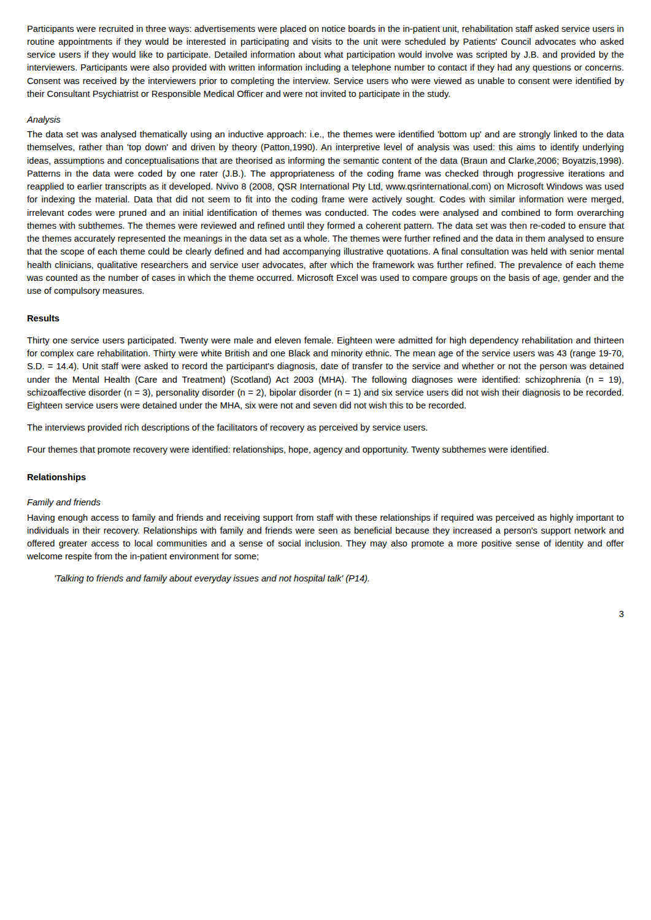Participants were recruited in three ways: advertisements were placed on notice boards in the in-patient unit, rehabilitation staff asked service users in routine appointments if they would be interested in participating and visits to the unit were scheduled by Patients' Council advocates who asked service users if they would like to participate. Detailed information about what participation would involve was scripted by J.B. and provided by the interviewers. Participants were also provided with written information including a telephone number to contact if they had any questions or concerns. Consent was received by the interviewers prior to completing the interview. Service users who were viewed as unable to consent were identified by their Consultant Psychiatrist or Responsible Medical Officer and were not invited to participate in the study.
Analysis
The data set was analysed thematically using an inductive approach: i.e., the themes were identified 'bottom up' and are strongly linked to the data themselves, rather than 'top down' and driven by theory (Patton,1990). An interpretive level of analysis was used: this aims to identify underlying ideas, assumptions and conceptualisations that are theorised as informing the semantic content of the data (Braun and Clarke,2006; Boyatzis,1998). Patterns in the data were coded by one rater (J.B.). The appropriateness of the coding frame was checked through progressive iterations and reapplied to earlier transcripts as it developed. Nvivo 8 (2008, QSR International Pty Ltd, www.qsrinternational.com) on Microsoft Windows was used for indexing the material. Data that did not seem to fit into the coding frame were actively sought. Codes with similar information were merged, irrelevant codes were pruned and an initial identification of themes was conducted. The codes were analysed and combined to form overarching themes with subthemes. The themes were reviewed and refined until they formed a coherent pattern. The data set was then re-coded to ensure that the themes accurately represented the meanings in the data set as a whole. The themes were further refined and the data in them analysed to ensure that the scope of each theme could be clearly defined and had accompanying illustrative quotations. A final consultation was held with senior mental health clinicians, qualitative researchers and service user advocates, after which the framework was further refined. The prevalence of each theme was counted as the number of cases in which the theme occurred. Microsoft Excel was used to compare groups on the basis of age, gender and the use of compulsory measures.
Results
Thirty one service users participated. Twenty were male and eleven female. Eighteen were admitted for high dependency rehabilitation and thirteen for complex care rehabilitation. Thirty were white British and one Black and minority ethnic. The mean age of the service users was 43 (range 19-70, S.D. = 14.4). Unit staff were asked to record the participant's diagnosis, date of transfer to the service and whether or not the person was detained under the Mental Health (Care and Treatment) (Scotland) Act 2003 (MHA). The following diagnoses were identified: schizophrenia (n = 19), schizoaffective disorder (n = 3), personality disorder (n = 2), bipolar disorder (n = 1) and six service users did not wish their diagnosis to be recorded. Eighteen service users were detained under the MHA, six were not and seven did not wish this to be recorded.
The interviews provided rich descriptions of the facilitators of recovery as perceived by service users.
Four themes that promote recovery were identified: relationships, hope, agency and opportunity. Twenty subthemes were identified.
Relationships
Family and friends
Having enough access to family and friends and receiving support from staff with these relationships if required was perceived as highly important to individuals in their recovery. Relationships with family and friends were seen as beneficial because they increased a person's support network and offered greater access to local communities and a sense of social inclusion. They may also promote a more positive sense of identity and offer welcome respite from the in-patient environment for some;
'Talking to friends and family about everyday issues and not hospital talk' (P14).
3